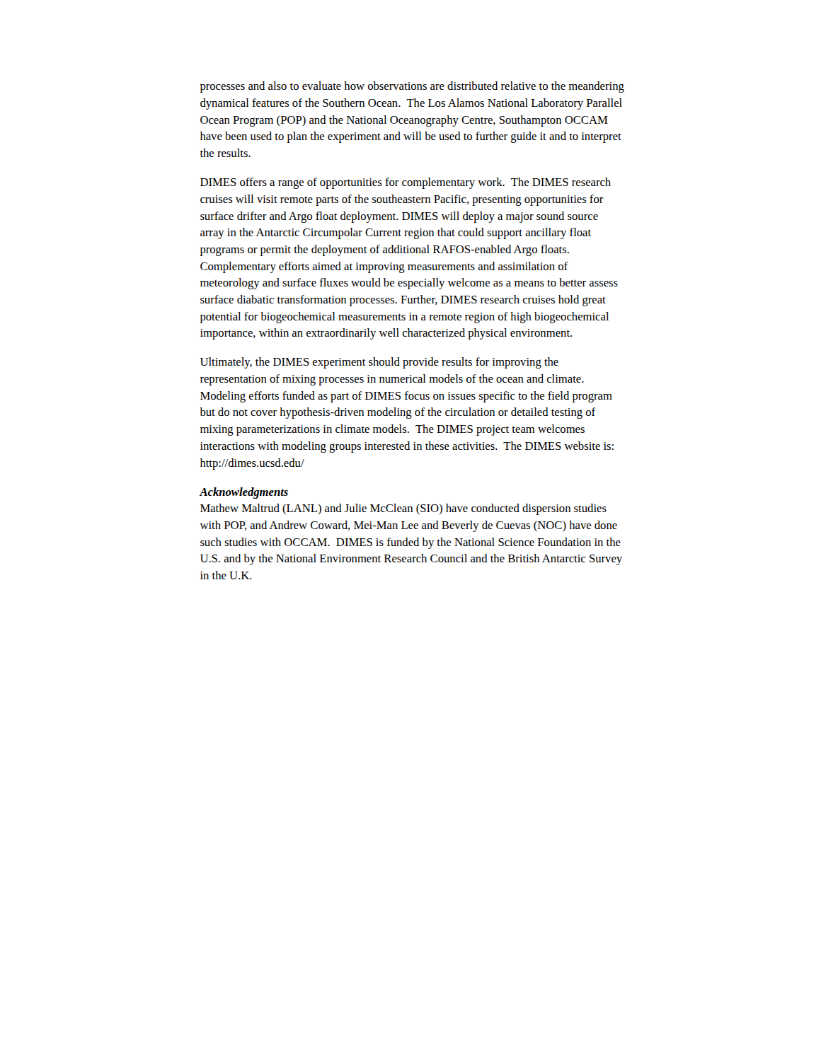processes and also to evaluate how observations are distributed relative to the meandering dynamical features of the Southern Ocean. The Los Alamos National Laboratory Parallel Ocean Program (POP) and the National Oceanography Centre, Southampton OCCAM have been used to plan the experiment and will be used to further guide it and to interpret the results.
DIMES offers a range of opportunities for complementary work. The DIMES research cruises will visit remote parts of the southeastern Pacific, presenting opportunities for surface drifter and Argo float deployment. DIMES will deploy a major sound source array in the Antarctic Circumpolar Current region that could support ancillary float programs or permit the deployment of additional RAFOS-enabled Argo floats. Complementary efforts aimed at improving measurements and assimilation of meteorology and surface fluxes would be especially welcome as a means to better assess surface diabatic transformation processes. Further, DIMES research cruises hold great potential for biogeochemical measurements in a remote region of high biogeochemical importance, within an extraordinarily well characterized physical environment.
Ultimately, the DIMES experiment should provide results for improving the representation of mixing processes in numerical models of the ocean and climate. Modeling efforts funded as part of DIMES focus on issues specific to the field program but do not cover hypothesis-driven modeling of the circulation or detailed testing of mixing parameterizations in climate models. The DIMES project team welcomes interactions with modeling groups interested in these activities. The DIMES website is: http://dimes.ucsd.edu/
Acknowledgments
Mathew Maltrud (LANL) and Julie McClean (SIO) have conducted dispersion studies with POP, and Andrew Coward, Mei-Man Lee and Beverly de Cuevas (NOC) have done such studies with OCCAM. DIMES is funded by the National Science Foundation in the U.S. and by the National Environment Research Council and the British Antarctic Survey in the U.K.